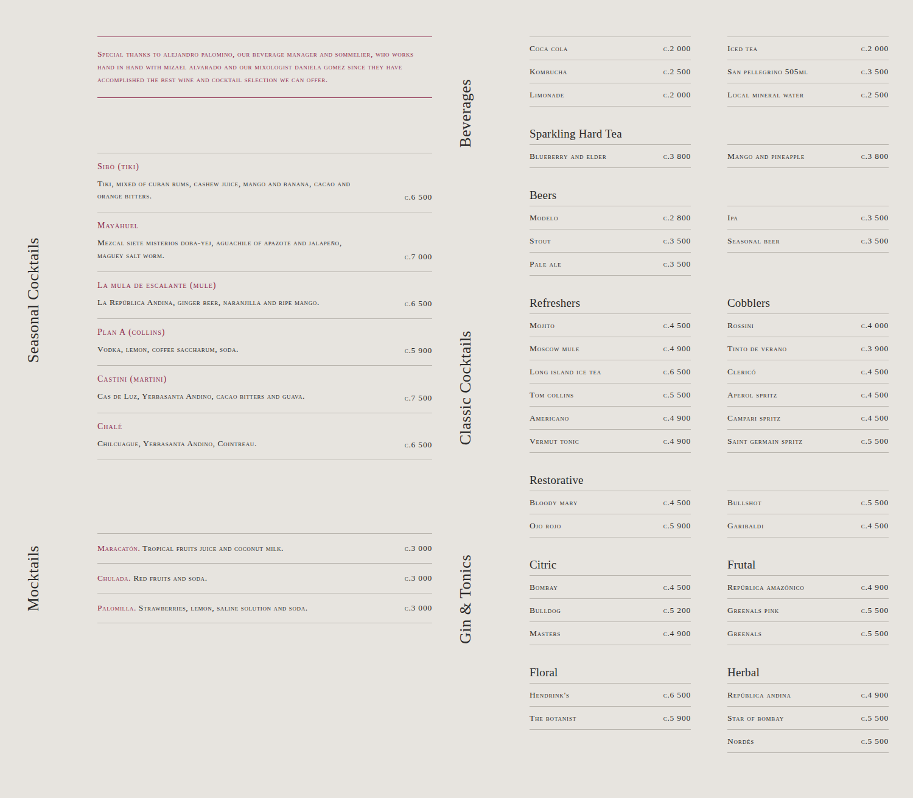Seasonal Cocktails
Mocktails
Special thanks to Alejandro Palomino, our Beverage Manager and sommelier, who works hand in hand with Mizael Alvarado and our mixologist Daniela Gomez since they have accomplished the best wine and cocktail selection we can offer.
Sibö (tiki)
Tiki, mixed of cuban rums, cashew juice, mango and banana, cacao and orange bitters.
c.6 500
Mayähuel
Mezcal siete misterios doba-yej, aguachile of apazote and jalapeño, maguey salt worm.
c.7 000
La mula de escalante (mule)
La República Andina, ginger beer, naranjilla and ripe mango.
c.6 500
Plan A (collins)
Vodka, lemon, coffee saccharum, soda.
c.5 900
Castini (martini)
Cas de Luz, Yerbasanta Andino, cacao bitters and guava.
c.7 500
Chalé
Chilcuague, Yerbasanta Andino, Cointreau.
c.6 500
Maracatón. Tropical fruits juice and coconut milk.
c.3 000
Chulada. Red fruits and soda.
c.3 000
Palomilla. Strawberries, lemon, saline solution and soda.
c.3 000
Beverages
Classic Cocktails
Gin & Tonics
Coca Cola c.2 000
Kombucha c.2 500
Limonade c.2 000
Iced tea c.2 000
San Pellegrino 505ml c.3 500
Local mineral water c.2 500
Sparkling Hard Tea
Blueberry and elder c.3 800
Mango and pineapple c.3 800
Beers
Modelo c.2 800
Stout c.3 500
Pale ale c.3 500
IPA c.3 500
Seasonal beer c.3 500
Refreshers
Cobblers
Mojito c.4 500
Moscow mule c.4 900
Long island ice tea c.6 500
Tom collins c.5 500
Americano c.4 900
Vermut tonic c.4 900
Rossini c.4 000
Tinto de verano c.3 900
Clericó c.4 500
Aperol spritz c.4 500
Campari spritz c.4 500
Saint germain spritz c.5 500
Restorative
Bloody mary c.4 500
Ojo rojo c.5 900
Bullshot c.5 500
Garibaldi c.4 500
Citric
Frutal
Bombay c.4 500
Bulldog c.5 200
Masters c.4 900
República Amazónico c.4 900
Greenals pink c.5 500
Greenals c.5 500
Floral
Herbal
Hendrink's c.6 500
The botanist c.5 900
República Andina c.4 900
Star of bombay c.5 500
Nordés c.5 500